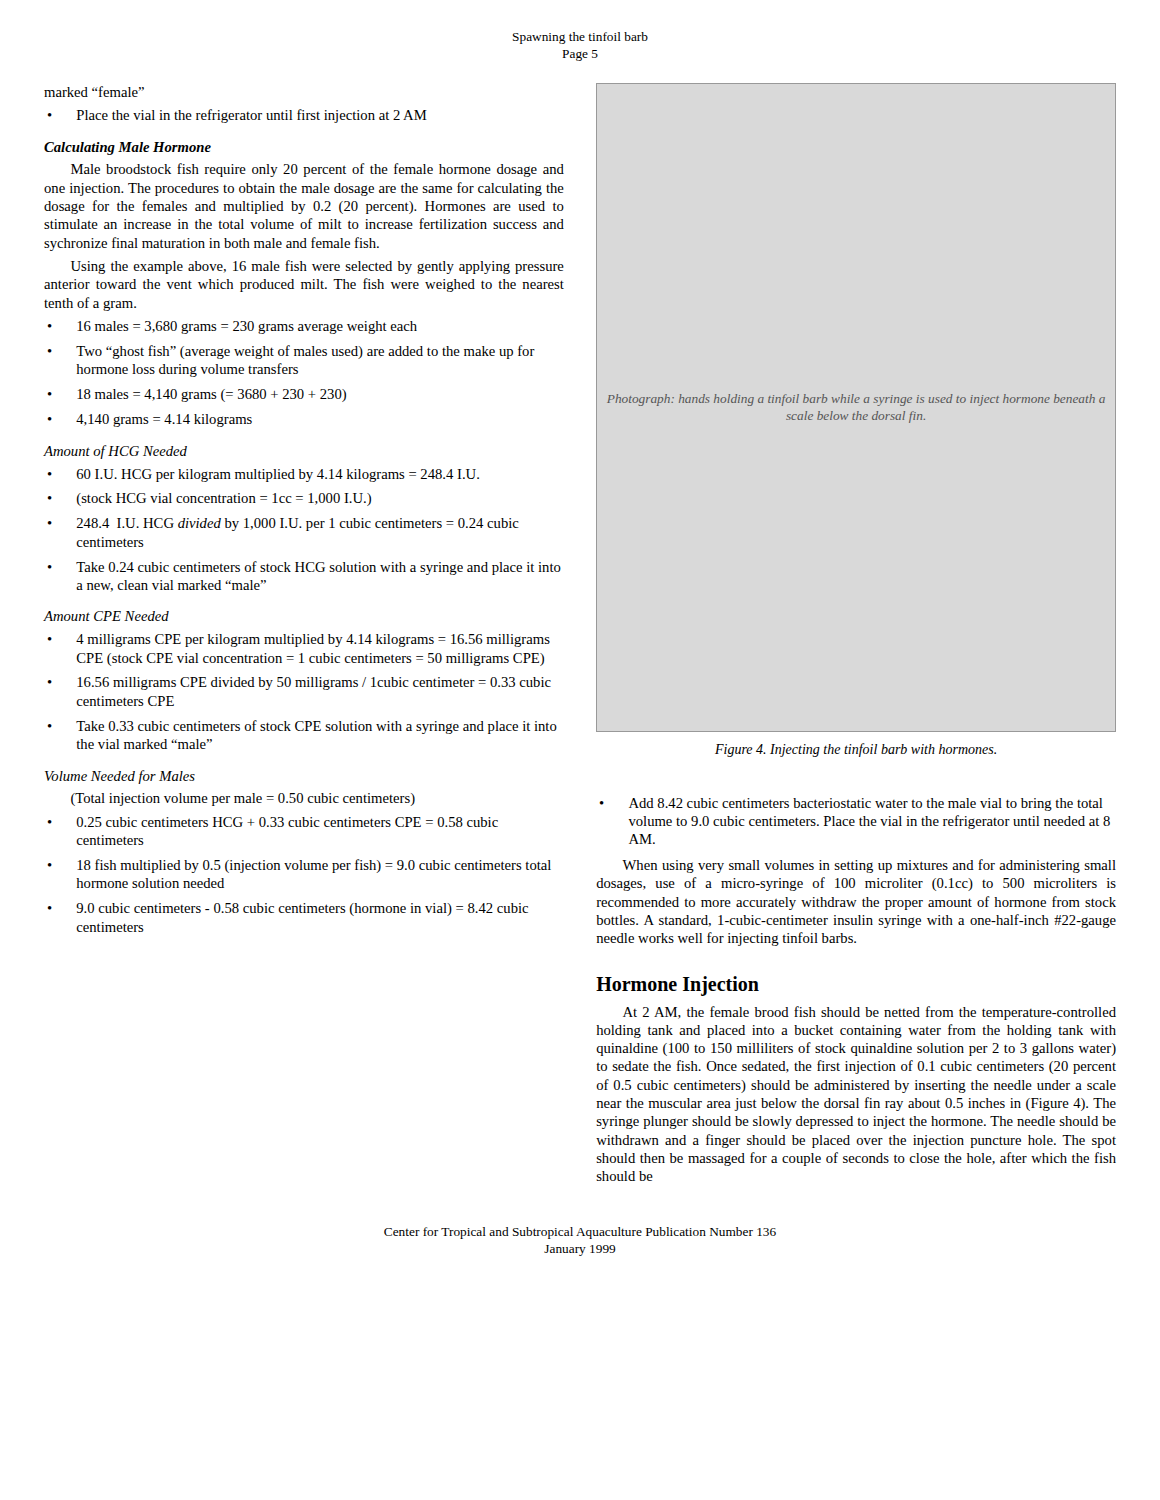Spawning the tinfoil barb Page 5
marked “female”
Place the vial in the refrigerator until first injection at 2 AM
Calculating Male Hormone
Male broodstock fish require only 20 percent of the female hormone dosage and one injection. The procedures to obtain the male dosage are the same for calculating the dosage for the females and multiplied by 0.2 (20 percent). Hormones are used to stimulate an increase in the total volume of milt to increase fertilization success and sychronize final maturation in both male and female fish.
Using the example above, 16 male fish were selected by gently applying pressure anterior toward the vent which produced milt. The fish were weighed to the nearest tenth of a gram.
16 males = 3,680 grams = 230 grams average weight each
Two “ghost fish” (average weight of males used) are added to the make up for hormone loss during volume transfers
18 males = 4,140 grams (= 3680 + 230 + 230)
4,140 grams = 4.14 kilograms
Amount of HCG Needed
60 I.U. HCG per kilogram multiplied by 4.14 kilograms = 248.4 I.U.
(stock HCG vial concentration = 1cc = 1,000 I.U.)
248.4 I.U. HCG divided by 1,000 I.U. per 1 cubic centimeters = 0.24 cubic centimeters
Take 0.24 cubic centimeters of stock HCG solution with a syringe and place it into a new, clean vial marked “male”
Amount CPE Needed
4 milligrams CPE per kilogram multiplied by 4.14 kilograms = 16.56 milligrams CPE (stock CPE vial concentration = 1 cubic centimeters = 50 milligrams CPE)
16.56 milligrams CPE divided by 50 milligrams / 1cubic centimeter = 0.33 cubic centimeters CPE
Take 0.33 cubic centimeters of stock CPE solution with a syringe and place it into the vial marked “male”
Volume Needed for Males
(Total injection volume per male = 0.50 cubic centimeters)
0.25 cubic centimeters HCG + 0.33 cubic centimeters CPE = 0.58 cubic centimeters
18 fish multiplied by 0.5 (injection volume per fish) = 9.0 cubic centimeters total hormone solution needed
9.0 cubic centimeters - 0.58 cubic centimeters (hormone in vial) = 8.42 cubic centimeters
Photograph: hands holding a tinfoil barb while a syringe is used to inject hormone beneath a scale below the dorsal fin.
Figure 4. Injecting the tinfoil barb with hormones.
Add 8.42 cubic centimeters bacteriostatic water to the male vial to bring the total volume to 9.0 cubic centimeters. Place the vial in the refrigerator until needed at 8 AM.
When using very small volumes in setting up mixtures and for administering small dosages, use of a micro-syringe of 100 microliter (0.1cc) to 500 microliters is recommended to more accurately withdraw the proper amount of hormone from stock bottles. A standard, 1-cubic-centimeter insulin syringe with a one-half-inch #22-gauge needle works well for injecting tinfoil barbs.
Hormone Injection
At 2 AM, the female brood fish should be netted from the temperature-controlled holding tank and placed into a bucket containing water from the holding tank with quinaldine (100 to 150 milliliters of stock quinaldine solution per 2 to 3 gallons water) to sedate the fish. Once sedated, the first injection of 0.1 cubic centimeters (20 percent of 0.5 cubic centimeters) should be administered by inserting the needle under a scale near the muscular area just below the dorsal fin ray about 0.5 inches in (Figure 4). The syringe plunger should be slowly depressed to inject the hormone. The needle should be withdrawn and a finger should be placed over the injection puncture hole. The spot should then be massaged for a couple of seconds to close the hole, after which the fish should be
Center for Tropical and Subtropical Aquaculture Publication Number 136 January 1999